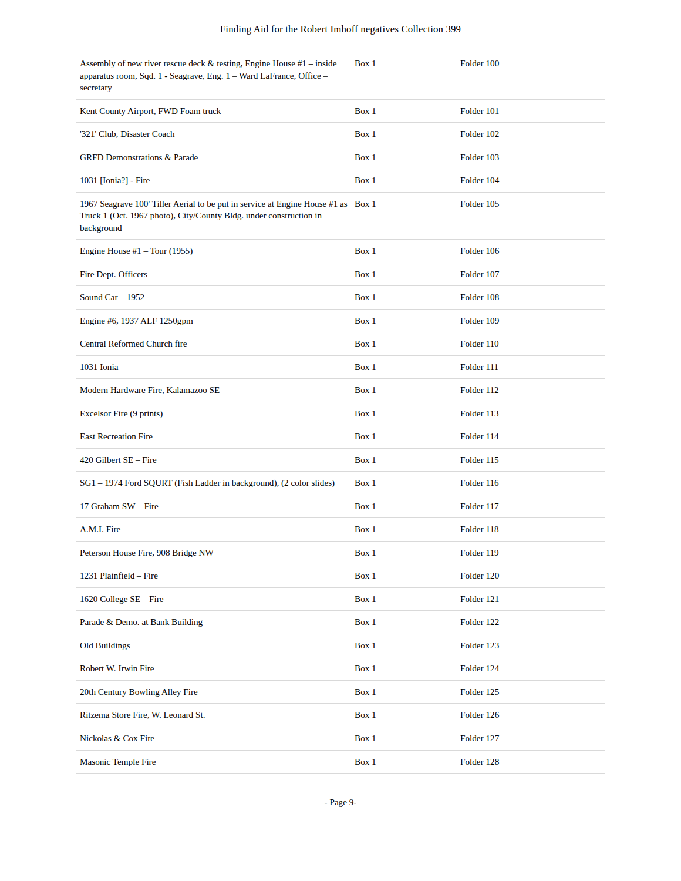Finding Aid for the Robert Imhoff negatives Collection 399
| Assembly of new river rescue deck & testing, Engine House #1 – inside apparatus room, Sqd. 1 - Seagrave, Eng. 1 – Ward LaFrance, Office – secretary | Box 1 | Folder 100 |
| Kent County Airport, FWD Foam truck | Box 1 | Folder 101 |
| '321' Club, Disaster Coach | Box 1 | Folder 102 |
| GRFD Demonstrations & Parade | Box 1 | Folder 103 |
| 1031 [Ionia?] - Fire | Box 1 | Folder 104 |
| 1967 Seagrave 100' Tiller Aerial to be put in service at Engine House #1 as Truck 1 (Oct. 1967 photo), City/County Bldg. under construction in background | Box 1 | Folder 105 |
| Engine House #1 – Tour (1955) | Box 1 | Folder 106 |
| Fire Dept. Officers | Box 1 | Folder 107 |
| Sound Car – 1952 | Box 1 | Folder 108 |
| Engine #6, 1937 ALF 1250gpm | Box 1 | Folder 109 |
| Central Reformed Church fire | Box 1 | Folder 110 |
| 1031 Ionia | Box 1 | Folder 111 |
| Modern Hardware Fire, Kalamazoo SE | Box 1 | Folder 112 |
| Excelsor Fire (9 prints) | Box 1 | Folder 113 |
| East Recreation Fire | Box 1 | Folder 114 |
| 420 Gilbert SE – Fire | Box 1 | Folder 115 |
| SG1 – 1974 Ford SQURT (Fish Ladder in background), (2 color slides) | Box 1 | Folder 116 |
| 17 Graham SW – Fire | Box 1 | Folder 117 |
| A.M.I. Fire | Box 1 | Folder 118 |
| Peterson House Fire, 908 Bridge NW | Box 1 | Folder 119 |
| 1231 Plainfield – Fire | Box 1 | Folder 120 |
| 1620 College SE – Fire | Box 1 | Folder 121 |
| Parade & Demo. at Bank Building | Box 1 | Folder 122 |
| Old Buildings | Box 1 | Folder 123 |
| Robert W. Irwin Fire | Box 1 | Folder 124 |
| 20th Century Bowling Alley Fire | Box 1 | Folder 125 |
| Ritzema Store Fire, W. Leonard St. | Box 1 | Folder 126 |
| Nickolas & Cox Fire | Box 1 | Folder 127 |
| Masonic Temple Fire | Box 1 | Folder 128 |
- Page 9-